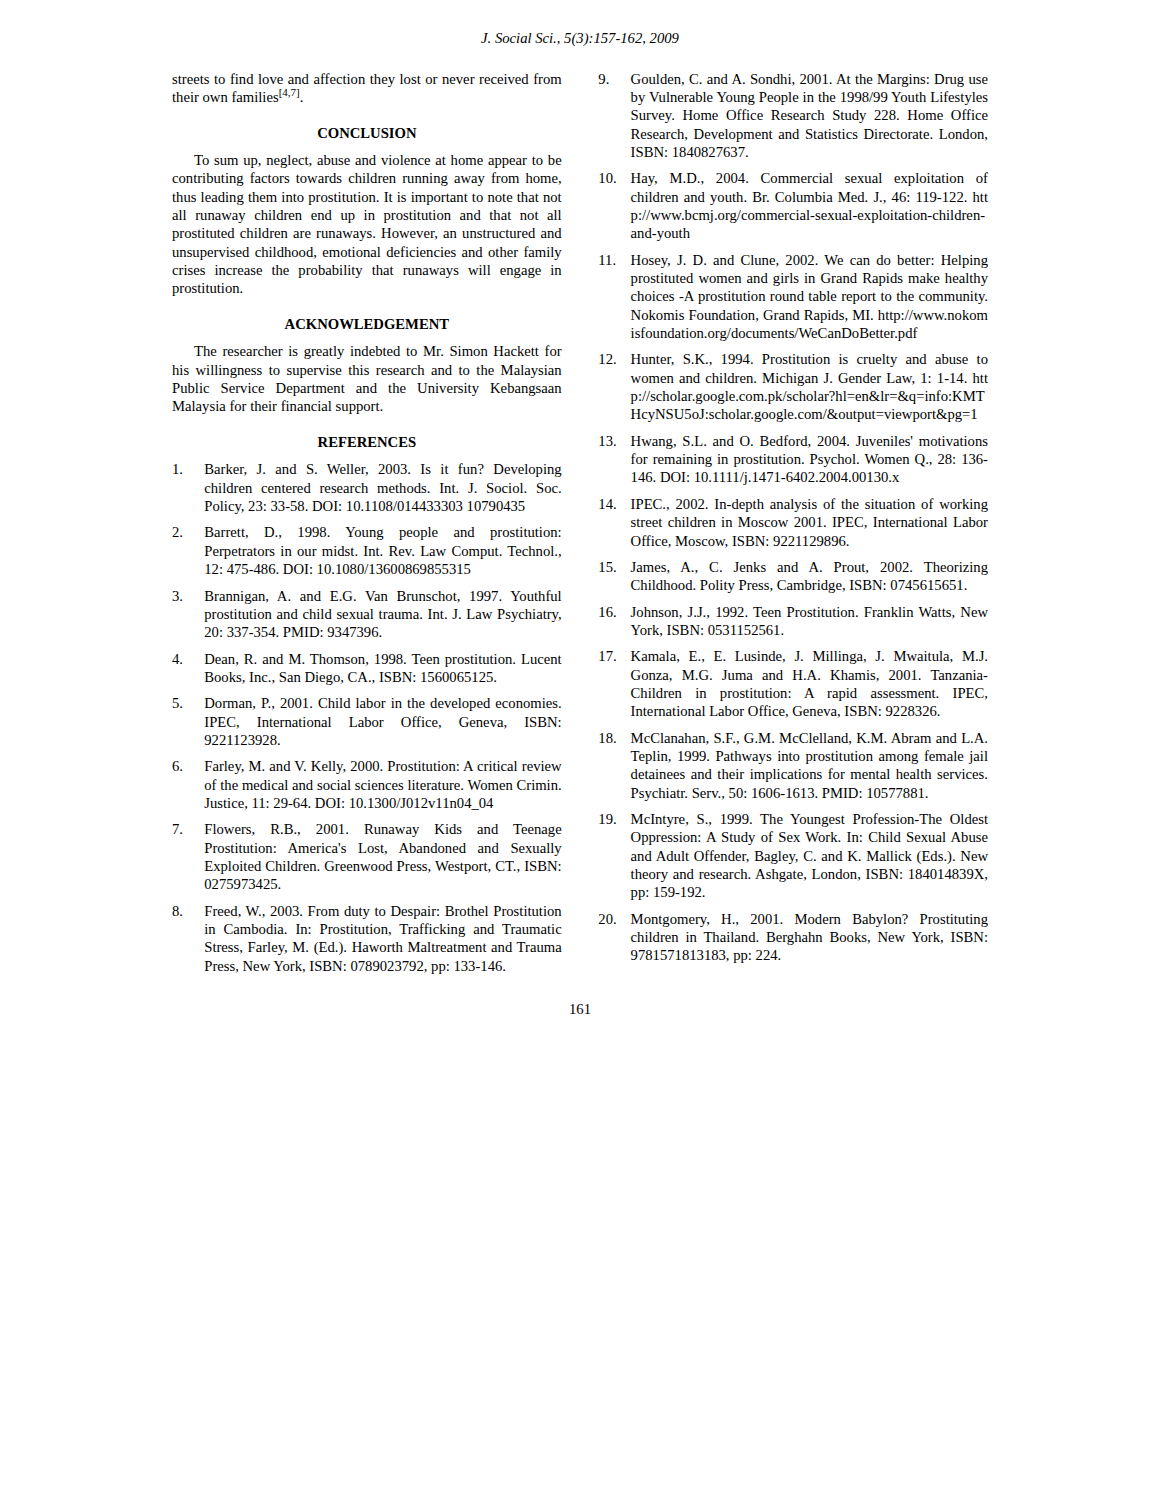J. Social Sci., 5(3):157-162, 2009
streets to find love and affection they lost or never received from their own families[4,7].
Conclusion
To sum up, neglect, abuse and violence at home appear to be contributing factors towards children running away from home, thus leading them into prostitution. It is important to note that not all runaway children end up in prostitution and that not all prostituted children are runaways. However, an unstructured and unsupervised childhood, emotional deficiencies and other family crises increase the probability that runaways will engage in prostitution.
Acknowledgement
The researcher is greatly indebted to Mr. Simon Hackett for his willingness to supervise this research and to the Malaysian Public Service Department and the University Kebangsaan Malaysia for their financial support.
References
Barker, J. and S. Weller, 2003. Is it fun? Developing children centered research methods. Int. J. Sociol. Soc. Policy, 23: 33-58. DOI: 10.1108/014433303 10790435
Barrett, D., 1998. Young people and prostitution: Perpetrators in our midst. Int. Rev. Law Comput. Technol., 12: 475-486. DOI: 10.1080/13600869855315
Brannigan, A. and E.G. Van Brunschot, 1997. Youthful prostitution and child sexual trauma. Int. J. Law Psychiatry, 20: 337-354. PMID: 9347396.
Dean, R. and M. Thomson, 1998. Teen prostitution. Lucent Books, Inc., San Diego, CA., ISBN: 1560065125.
Dorman, P., 2001. Child labor in the developed economies. IPEC, International Labor Office, Geneva, ISBN: 9221123928.
Farley, M. and V. Kelly, 2000. Prostitution: A critical review of the medical and social sciences literature. Women Crimin. Justice, 11: 29-64. DOI: 10.1300/J012v11n04_04
Flowers, R.B., 2001. Runaway Kids and Teenage Prostitution: America's Lost, Abandoned and Sexually Exploited Children. Greenwood Press, Westport, CT., ISBN: 0275973425.
Freed, W., 2003. From duty to Despair: Brothel Prostitution in Cambodia. In: Prostitution, Trafficking and Traumatic Stress, Farley, M. (Ed.). Haworth Maltreatment and Trauma Press, New York, ISBN: 0789023792, pp: 133-146.
Goulden, C. and A. Sondhi, 2001. At the Margins: Drug use by Vulnerable Young People in the 1998/99 Youth Lifestyles Survey. Home Office Research Study 228. Home Office Research, Development and Statistics Directorate. London, ISBN: 1840827637.
Hay, M.D., 2004. Commercial sexual exploitation of children and youth. Br. Columbia Med. J., 46: 119-122. http://www.bcmj.org/commercial-sexual-exploitation-children-and-youth
Hosey, J. D. and Clune, 2002. We can do better: Helping prostituted women and girls in Grand Rapids make healthy choices -A prostitution round table report to the community. Nokomis Foundation, Grand Rapids, MI. http://www.nokomisfoundation.org/documents/WeCanDoBetter.pdf
Hunter, S.K., 1994. Prostitution is cruelty and abuse to women and children. Michigan J. Gender Law, 1: 1-14. http://scholar.google.com.pk/scholar?hl=en&lr=&q=info:KMTHcyNSU5oJ:scholar.google.com/&output=viewport&pg=1
Hwang, S.L. and O. Bedford, 2004. Juveniles' motivations for remaining in prostitution. Psychol. Women Q., 28: 136-146. DOI: 10.1111/j.1471-6402.2004.00130.x
IPEC., 2002. In-depth analysis of the situation of working street children in Moscow 2001. IPEC, International Labor Office, Moscow, ISBN: 9221129896.
James, A., C. Jenks and A. Prout, 2002. Theorizing Childhood. Polity Press, Cambridge, ISBN: 0745615651.
Johnson, J.J., 1992. Teen Prostitution. Franklin Watts, New York, ISBN: 0531152561.
Kamala, E., E. Lusinde, J. Millinga, J. Mwaitula, M.J. Gonza, M.G. Juma and H.A. Khamis, 2001. Tanzania-Children in prostitution: A rapid assessment. IPEC, International Labor Office, Geneva, ISBN: 9228326.
McClanahan, S.F., G.M. McClelland, K.M. Abram and L.A. Teplin, 1999. Pathways into prostitution among female jail detainees and their implications for mental health services. Psychiatr. Serv., 50: 1606-1613. PMID: 10577881.
McIntyre, S., 1999. The Youngest Profession-The Oldest Oppression: A Study of Sex Work. In: Child Sexual Abuse and Adult Offender, Bagley, C. and K. Mallick (Eds.). New theory and research. Ashgate, London, ISBN: 184014839X, pp: 159-192.
Montgomery, H., 2001. Modern Babylon? Prostituting children in Thailand. Berghahn Books, New York, ISBN: 9781571813183, pp: 224.
161